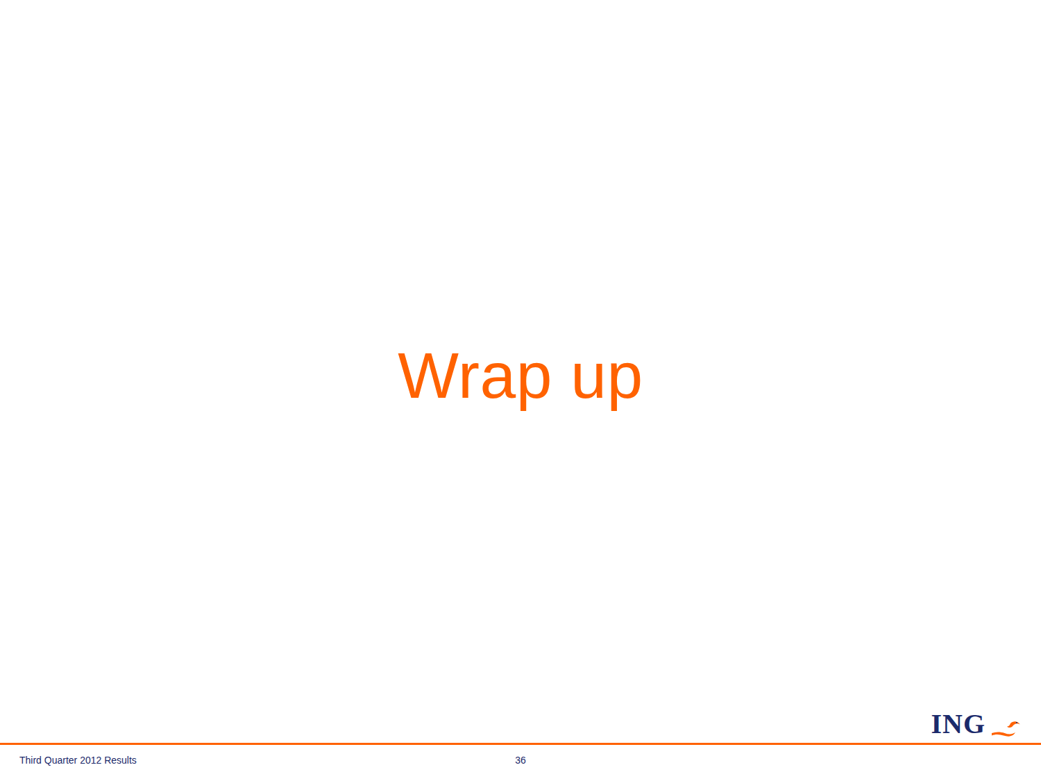Wrap up
ING
Third Quarter 2012 Results
36